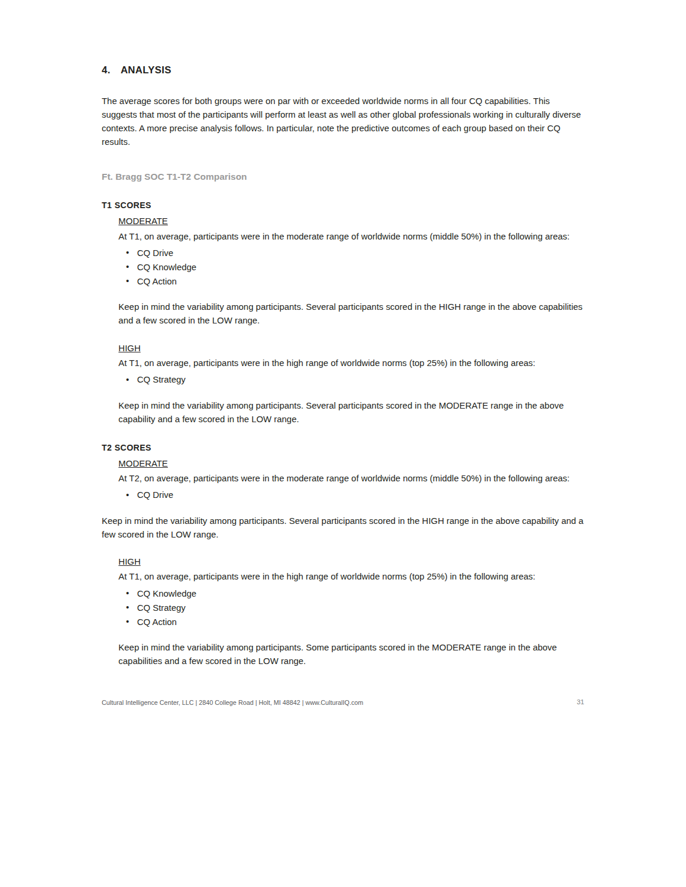4. ANALYSIS
The average scores for both groups were on par with or exceeded worldwide norms in all four CQ capabilities. This suggests that most of the participants will perform at least as well as other global professionals working in culturally diverse contexts. A more precise analysis follows. In particular, note the predictive outcomes of each group based on their CQ results.
Ft. Bragg SOC T1-T2 Comparison
T1 SCORES
MODERATE
At T1, on average, participants were in the moderate range of worldwide norms (middle 50%) in the following areas:
CQ Drive
CQ Knowledge
CQ Action
Keep in mind the variability among participants. Several participants scored in the HIGH range in the above capabilities and a few scored in the LOW range.
HIGH
At T1, on average, participants were in the high range of worldwide norms (top 25%) in the following areas:
CQ Strategy
Keep in mind the variability among participants. Several participants scored in the MODERATE range in the above capability and a few scored in the LOW range.
T2 SCORES
MODERATE
At T2, on average, participants were in the moderate range of worldwide norms (middle 50%) in the following areas:
CQ Drive
Keep in mind the variability among participants. Several participants scored in the HIGH range in the above capability and a few scored in the LOW range.
HIGH
At T1, on average, participants were in the high range of worldwide norms (top 25%) in the following areas:
CQ Knowledge
CQ Strategy
CQ Action
Keep in mind the variability among participants. Some participants scored in the MODERATE range in the above capabilities and a few scored in the LOW range.
Cultural Intelligence Center, LLC | 2840 College Road | Holt, MI 48842 | www.CulturalIQ.com 31